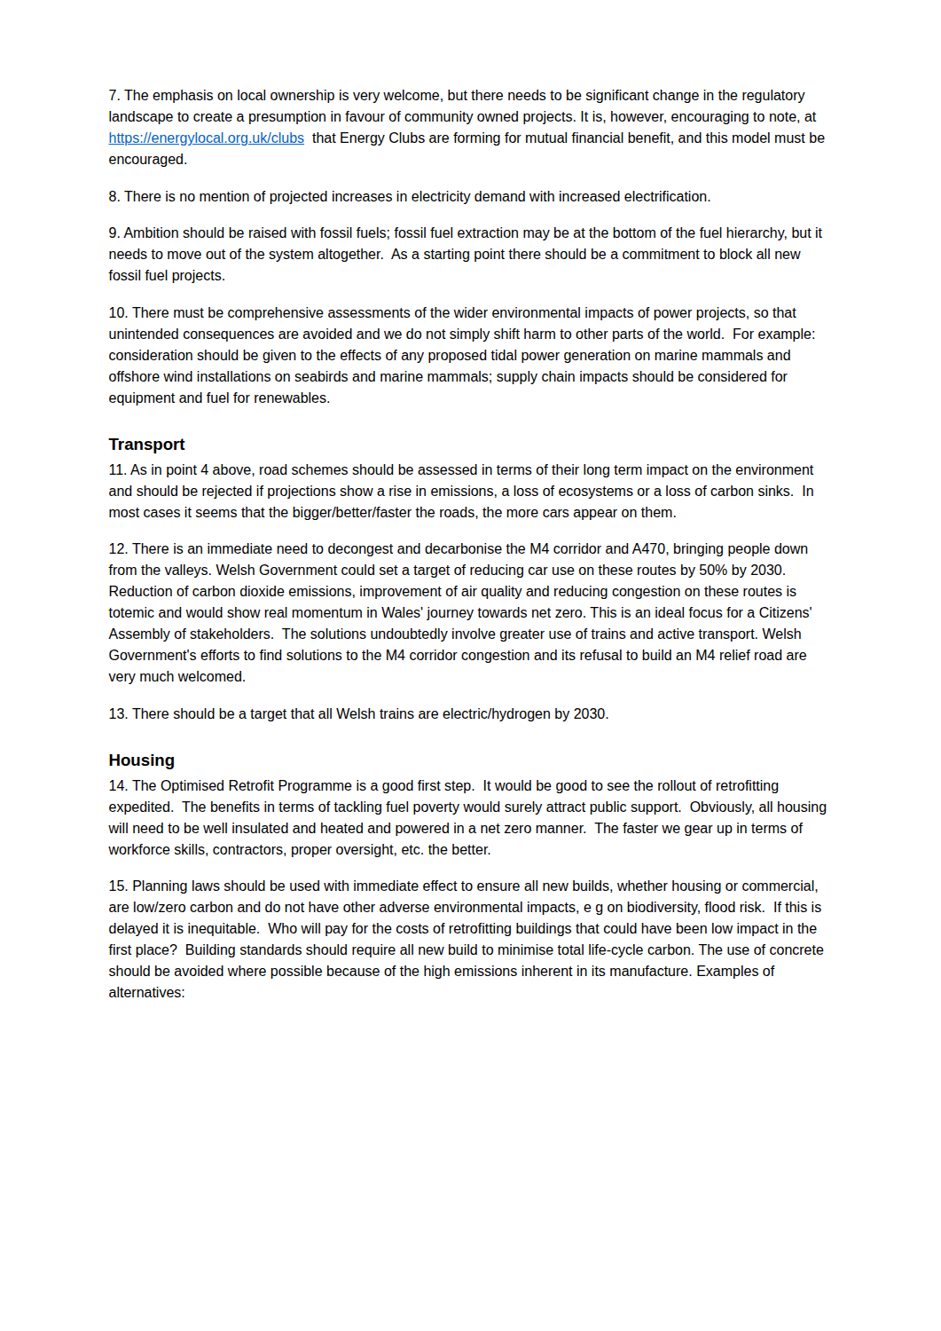7. The emphasis on local ownership is very welcome, but there needs to be significant change in the regulatory landscape to create a presumption in favour of community owned projects. It is, however, encouraging to note, at https://energylocal.org.uk/clubs that Energy Clubs are forming for mutual financial benefit, and this model must be encouraged.
8. There is no mention of projected increases in electricity demand with increased electrification.
9. Ambition should be raised with fossil fuels; fossil fuel extraction may be at the bottom of the fuel hierarchy, but it needs to move out of the system altogether. As a starting point there should be a commitment to block all new fossil fuel projects.
10. There must be comprehensive assessments of the wider environmental impacts of power projects, so that unintended consequences are avoided and we do not simply shift harm to other parts of the world. For example: consideration should be given to the effects of any proposed tidal power generation on marine mammals and offshore wind installations on seabirds and marine mammals; supply chain impacts should be considered for equipment and fuel for renewables.
Transport
11. As in point 4 above, road schemes should be assessed in terms of their long term impact on the environment and should be rejected if projections show a rise in emissions, a loss of ecosystems or a loss of carbon sinks. In most cases it seems that the bigger/better/faster the roads, the more cars appear on them.
12. There is an immediate need to decongest and decarbonise the M4 corridor and A470, bringing people down from the valleys. Welsh Government could set a target of reducing car use on these routes by 50% by 2030. Reduction of carbon dioxide emissions, improvement of air quality and reducing congestion on these routes is totemic and would show real momentum in Wales' journey towards net zero. This is an ideal focus for a Citizens' Assembly of stakeholders. The solutions undoubtedly involve greater use of trains and active transport. Welsh Government's efforts to find solutions to the M4 corridor congestion and its refusal to build an M4 relief road are very much welcomed.
13. There should be a target that all Welsh trains are electric/hydrogen by 2030.
Housing
14. The Optimised Retrofit Programme is a good first step. It would be good to see the rollout of retrofitting expedited. The benefits in terms of tackling fuel poverty would surely attract public support. Obviously, all housing will need to be well insulated and heated and powered in a net zero manner. The faster we gear up in terms of workforce skills, contractors, proper oversight, etc. the better.
15. Planning laws should be used with immediate effect to ensure all new builds, whether housing or commercial, are low/zero carbon and do not have other adverse environmental impacts, e g on biodiversity, flood risk. If this is delayed it is inequitable. Who will pay for the costs of retrofitting buildings that could have been low impact in the first place? Building standards should require all new build to minimise total life-cycle carbon. The use of concrete should be avoided where possible because of the high emissions inherent in its manufacture. Examples of alternatives: